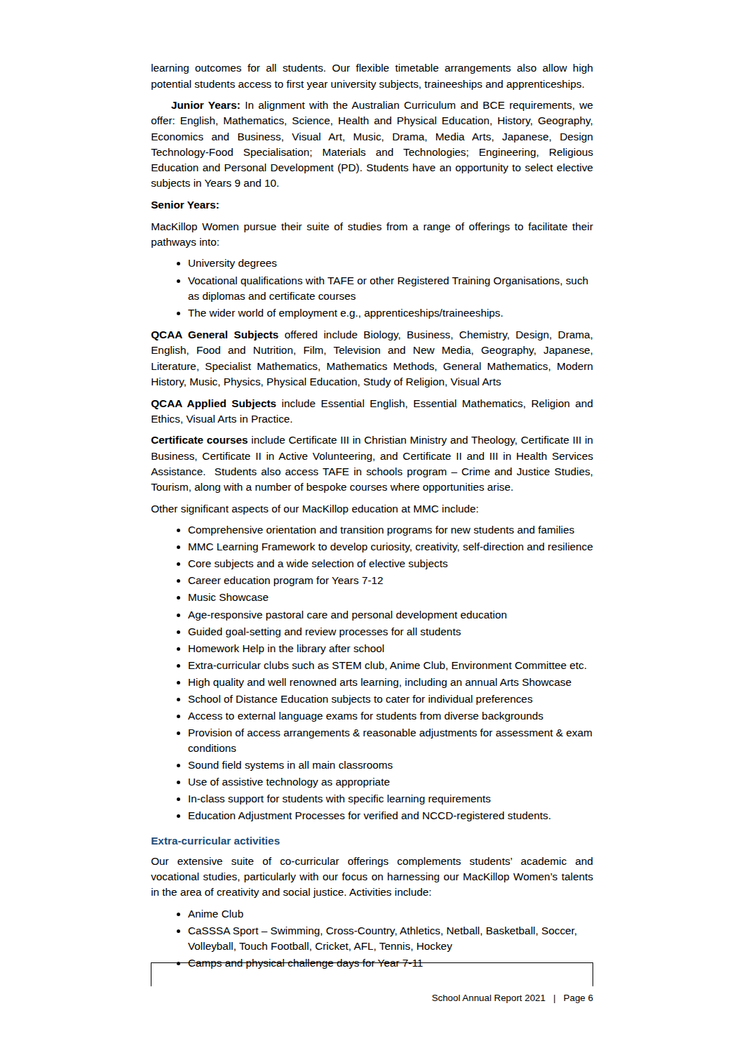learning outcomes for all students. Our flexible timetable arrangements also allow high potential students access to first year university subjects, traineeships and apprenticeships.
Junior Years: In alignment with the Australian Curriculum and BCE requirements, we offer: English, Mathematics, Science, Health and Physical Education, History, Geography, Economics and Business, Visual Art, Music, Drama, Media Arts, Japanese, Design Technology-Food Specialisation; Materials and Technologies; Engineering, Religious Education and Personal Development (PD). Students have an opportunity to select elective subjects in Years 9 and 10.
Senior Years:
MacKillop Women pursue their suite of studies from a range of offerings to facilitate their pathways into:
University degrees
Vocational qualifications with TAFE or other Registered Training Organisations, such as diplomas and certificate courses
The wider world of employment e.g., apprenticeships/traineeships.
QCAA General Subjects offered include Biology, Business, Chemistry, Design, Drama, English, Food and Nutrition, Film, Television and New Media, Geography, Japanese, Literature, Specialist Mathematics, Mathematics Methods, General Mathematics, Modern History, Music, Physics, Physical Education, Study of Religion, Visual Arts
QCAA Applied Subjects include Essential English, Essential Mathematics, Religion and Ethics, Visual Arts in Practice.
Certificate courses include Certificate III in Christian Ministry and Theology, Certificate III in Business, Certificate II in Active Volunteering, and Certificate II and III in Health Services Assistance. Students also access TAFE in schools program – Crime and Justice Studies, Tourism, along with a number of bespoke courses where opportunities arise.
Other significant aspects of our MacKillop education at MMC include:
Comprehensive orientation and transition programs for new students and families
MMC Learning Framework to develop curiosity, creativity, self-direction and resilience
Core subjects and a wide selection of elective subjects
Career education program for Years 7-12
Music Showcase
Age-responsive pastoral care and personal development education
Guided goal-setting and review processes for all students
Homework Help in the library after school
Extra-curricular clubs such as STEM club, Anime Club, Environment Committee etc.
High quality and well renowned arts learning, including an annual Arts Showcase
School of Distance Education subjects to cater for individual preferences
Access to external language exams for students from diverse backgrounds
Provision of access arrangements & reasonable adjustments for assessment & exam conditions
Sound field systems in all main classrooms
Use of assistive technology as appropriate
In-class support for students with specific learning requirements
Education Adjustment Processes for verified and NCCD-registered students.
Extra-curricular activities
Our extensive suite of co-curricular offerings complements students’ academic and vocational studies, particularly with our focus on harnessing our MacKillop Women’s talents in the area of creativity and social justice. Activities include:
Anime Club
CaSSSA Sport – Swimming, Cross-Country, Athletics, Netball, Basketball, Soccer, Volleyball, Touch Football, Cricket, AFL, Tennis, Hockey
Camps and physical challenge days for Year 7-11
School Annual Report 2021 | Page 6